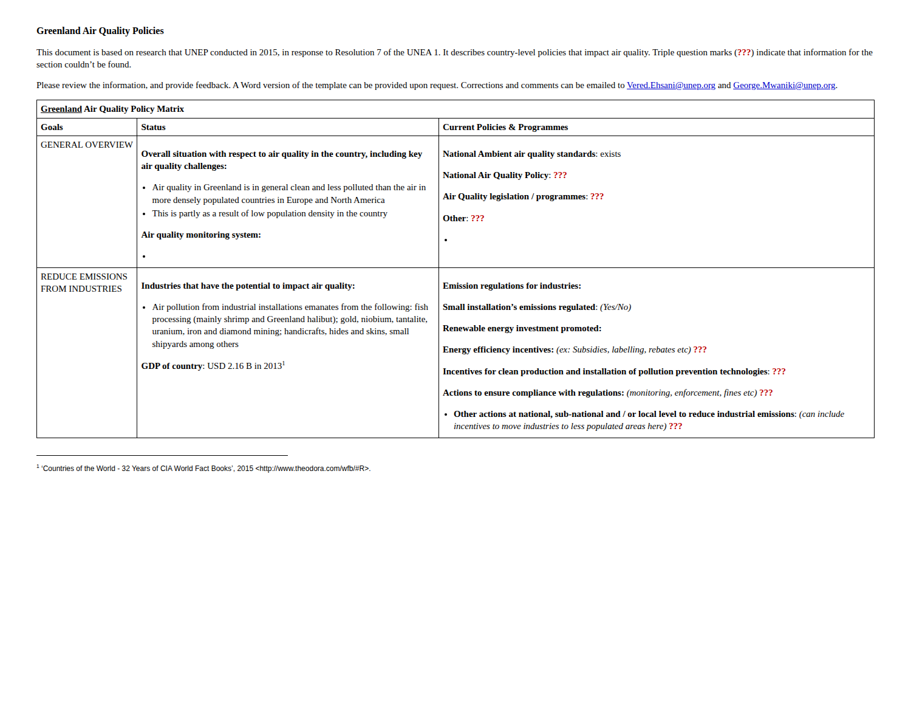Greenland Air Quality Policies
This document is based on research that UNEP conducted in 2015, in response to Resolution 7 of the UNEA 1. It describes country-level policies that impact air quality. Triple question marks (???) indicate that information for the section couldn’t be found.
Please review the information, and provide feedback. A Word version of the template can be provided upon request. Corrections and comments can be emailed to Vered.Ehsani@unep.org and George.Mwaniki@unep.org.
Greenland Air Quality Policy Matrix
| Goals | Status | Current Policies & Programmes |
| --- | --- | --- |
| General overview | Overall situation with respect to air quality in the country, including key air quality challenges: Air quality in Greenland is in general clean and less polluted than the air in more densely populated countries in Europe and North America This is partly as a result of low population density in the country Air quality monitoring system: | National Ambient air quality standards : exists National Air Quality Policy : ??? Air Quality legislation / programmes : ??? Other : ??? |
| Reduce emissions from industries | Industries that have the potential to impact air quality: Air pollution from industrial installations emanates from the following: fish processing (mainly shrimp and Greenland halibut); gold, niobium, tantalite, uranium, iron and diamond mining; handicrafts, hides and skins, small shipyards among others GDP of country : USD 2.16 B in 2013 1 | Emission regulations for industries: Small installation’s emissions regulated : (Yes/No) Renewable energy investment promoted: Energy efficiency incentives: (ex: Subsidies, labelling, rebates etc) ??? Incentives for clean production and installation of pollution prevention technologies : ??? Actions to ensure compliance with regulations: (monitoring, enforcement, fines etc) ??? Other actions at national, sub-national and / or local level to reduce industrial emissions : (can include incentives to move industries to less populated areas here) ??? |
1 ‘Countries of the World - 32 Years of CIA World Fact Books’, 2015 <http://www.theodora.com/wfb/#R>.